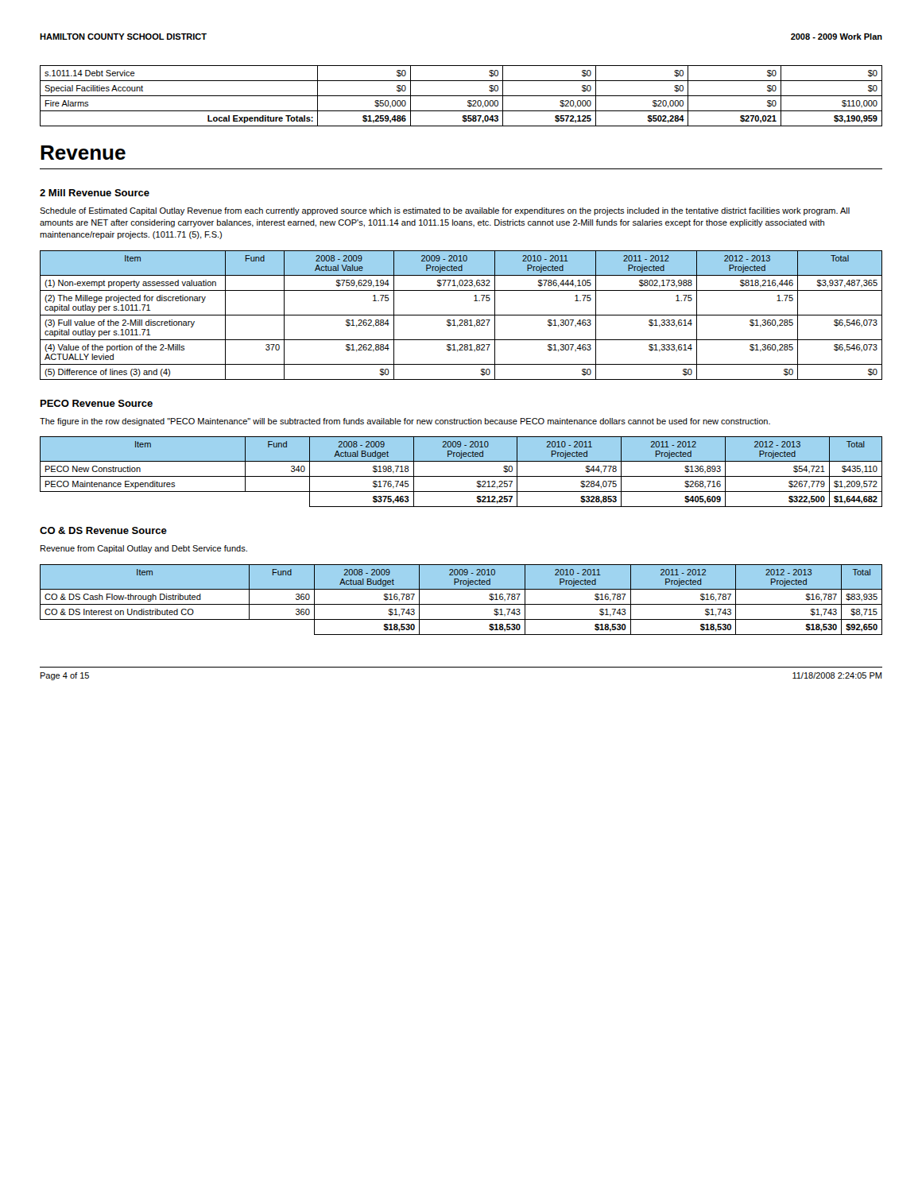HAMILTON COUNTY SCHOOL DISTRICT 2008 - 2009 Work Plan
| s.1011.14 Debt Service | $0 | $0 | $0 | $0 | $0 | $0 |
| Special Facilities Account | $0 | $0 | $0 | $0 | $0 | $0 |
| Fire Alarms | $50,000 | $20,000 | $20,000 | $20,000 | $0 | $110,000 |
| Local Expenditure Totals: | $1,259,486 | $587,043 | $572,125 | $502,284 | $270,021 | $3,190,959 |
Revenue
2 Mill Revenue Source
Schedule of Estimated Capital Outlay Revenue from each currently approved source which is estimated to be available for expenditures on the projects included in the tentative district facilities work program. All amounts are NET after considering carryover balances, interest earned, new COP's, 1011.14 and 1011.15 loans, etc. Districts cannot use 2-Mill funds for salaries except for those explicitly associated with maintenance/repair projects. (1011.71 (5), F.S.)
| Item | Fund | 2008 - 2009 Actual Value | 2009 - 2010 Projected | 2010 - 2011 Projected | 2011 - 2012 Projected | 2012 - 2013 Projected | Total |
| --- | --- | --- | --- | --- | --- | --- | --- |
| (1) Non-exempt property assessed valuation | | $759,629,194 | $771,023,632 | $786,444,105 | $802,173,988 | $818,216,446 | $3,937,487,365 |
| (2) The Millege projected for discretionary capital outlay per s.1011.71 | | 1.75 | 1.75 | 1.75 | 1.75 | 1.75 | |
| (3) Full value of the 2-Mill discretionary capital outlay per s.1011.71 | | $1,262,884 | $1,281,827 | $1,307,463 | $1,333,614 | $1,360,285 | $6,546,073 |
| (4) Value of the portion of the 2-Mills ACTUALLY levied | 370 | $1,262,884 | $1,281,827 | $1,307,463 | $1,333,614 | $1,360,285 | $6,546,073 |
| (5) Difference of lines (3) and (4) | | $0 | $0 | $0 | $0 | $0 | $0 |
PECO Revenue Source
The figure in the row designated "PECO Maintenance" will be subtracted from funds available for new construction because PECO maintenance dollars cannot be used for new construction.
| Item | Fund | 2008 - 2009 Actual Budget | 2009 - 2010 Projected | 2010 - 2011 Projected | 2011 - 2012 Projected | 2012 - 2013 Projected | Total |
| --- | --- | --- | --- | --- | --- | --- | --- |
| PECO New Construction | 340 | $198,718 | $0 | $44,778 | $136,893 | $54,721 | $435,110 |
| PECO Maintenance Expenditures | | $176,745 | $212,257 | $284,075 | $268,716 | $267,779 | $1,209,572 |
| | | $375,463 | $212,257 | $328,853 | $405,609 | $322,500 | $1,644,682 |
CO & DS Revenue Source
Revenue from Capital Outlay and Debt Service funds.
| Item | Fund | 2008 - 2009 Actual Budget | 2009 - 2010 Projected | 2010 - 2011 Projected | 2011 - 2012 Projected | 2012 - 2013 Projected | Total |
| --- | --- | --- | --- | --- | --- | --- | --- |
| CO & DS Cash Flow-through Distributed | 360 | $16,787 | $16,787 | $16,787 | $16,787 | $16,787 | $83,935 |
| CO & DS Interest on Undistributed CO | 360 | $1,743 | $1,743 | $1,743 | $1,743 | $1,743 | $8,715 |
| | | $18,530 | $18,530 | $18,530 | $18,530 | $18,530 | $92,650 |
Page 4 of 15 11/18/2008 2:24:05 PM